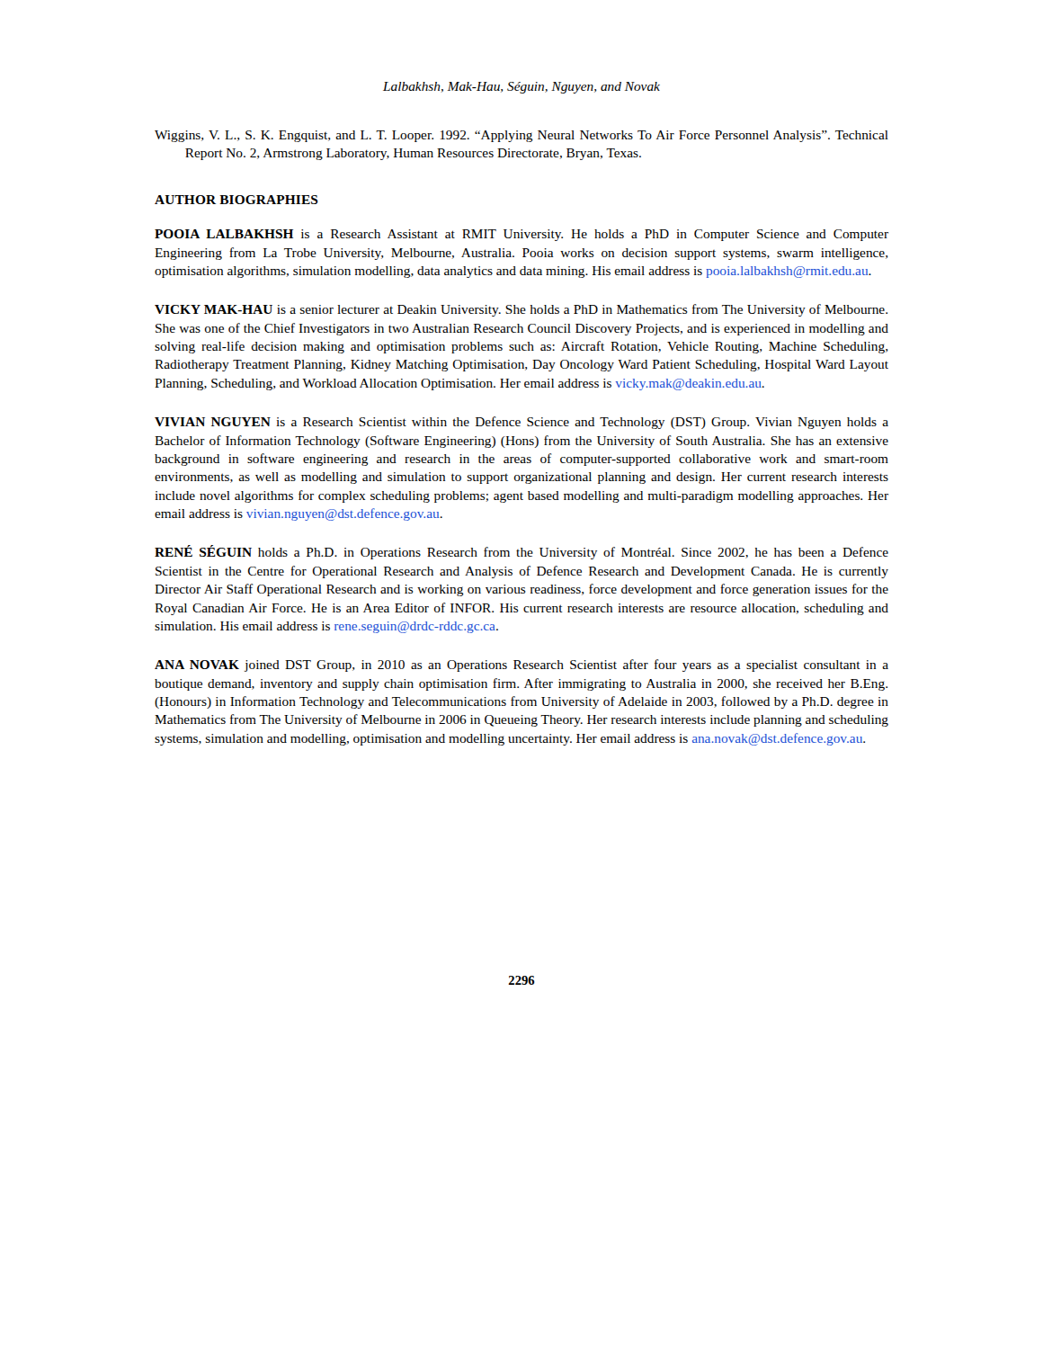Lalbakhsh, Mak-Hau, Séguin, Nguyen, and Novak
Wiggins, V. L., S. K. Engquist, and L. T. Looper. 1992. “Applying Neural Networks To Air Force Personnel Analysis”. Technical Report No. 2, Armstrong Laboratory, Human Resources Directorate, Bryan, Texas.
AUTHOR BIOGRAPHIES
POOIA LALBAKHSH is a Research Assistant at RMIT University. He holds a PhD in Computer Science and Computer Engineering from La Trobe University, Melbourne, Australia. Pooia works on decision support systems, swarm intelligence, optimisation algorithms, simulation modelling, data analytics and data mining. His email address is pooia.lalbakhsh@rmit.edu.au.
VICKY MAK-HAU is a senior lecturer at Deakin University. She holds a PhD in Mathematics from The University of Melbourne. She was one of the Chief Investigators in two Australian Research Council Discovery Projects, and is experienced in modelling and solving real-life decision making and optimisation problems such as: Aircraft Rotation, Vehicle Routing, Machine Scheduling, Radiotherapy Treatment Planning, Kidney Matching Optimisation, Day Oncology Ward Patient Scheduling, Hospital Ward Layout Planning, Scheduling, and Workload Allocation Optimisation. Her email address is vicky.mak@deakin.edu.au.
VIVIAN NGUYEN is a Research Scientist within the Defence Science and Technology (DST) Group. Vivian Nguyen holds a Bachelor of Information Technology (Software Engineering) (Hons) from the University of South Australia. She has an extensive background in software engineering and research in the areas of computer-supported collaborative work and smart-room environments, as well as modelling and simulation to support organizational planning and design. Her current research interests include novel algorithms for complex scheduling problems; agent based modelling and multi-paradigm modelling approaches. Her email address is vivian.nguyen@dst.defence.gov.au.
RENÉ SÉGUIN holds a Ph.D. in Operations Research from the University of Montréal. Since 2002, he has been a Defence Scientist in the Centre for Operational Research and Analysis of Defence Research and Development Canada. He is currently Director Air Staff Operational Research and is working on various readiness, force development and force generation issues for the Royal Canadian Air Force. He is an Area Editor of INFOR. His current research interests are resource allocation, scheduling and simulation. His email address is rene.seguin@drdc-rddc.gc.ca.
ANA NOVAK joined DST Group, in 2010 as an Operations Research Scientist after four years as a specialist consultant in a boutique demand, inventory and supply chain optimisation firm. After immigrating to Australia in 2000, she received her B.Eng. (Honours) in Information Technology and Telecommunications from University of Adelaide in 2003, followed by a Ph.D. degree in Mathematics from The University of Melbourne in 2006 in Queueing Theory. Her research interests include planning and scheduling systems, simulation and modelling, optimisation and modelling uncertainty. Her email address is ana.novak@dst.defence.gov.au.
2296